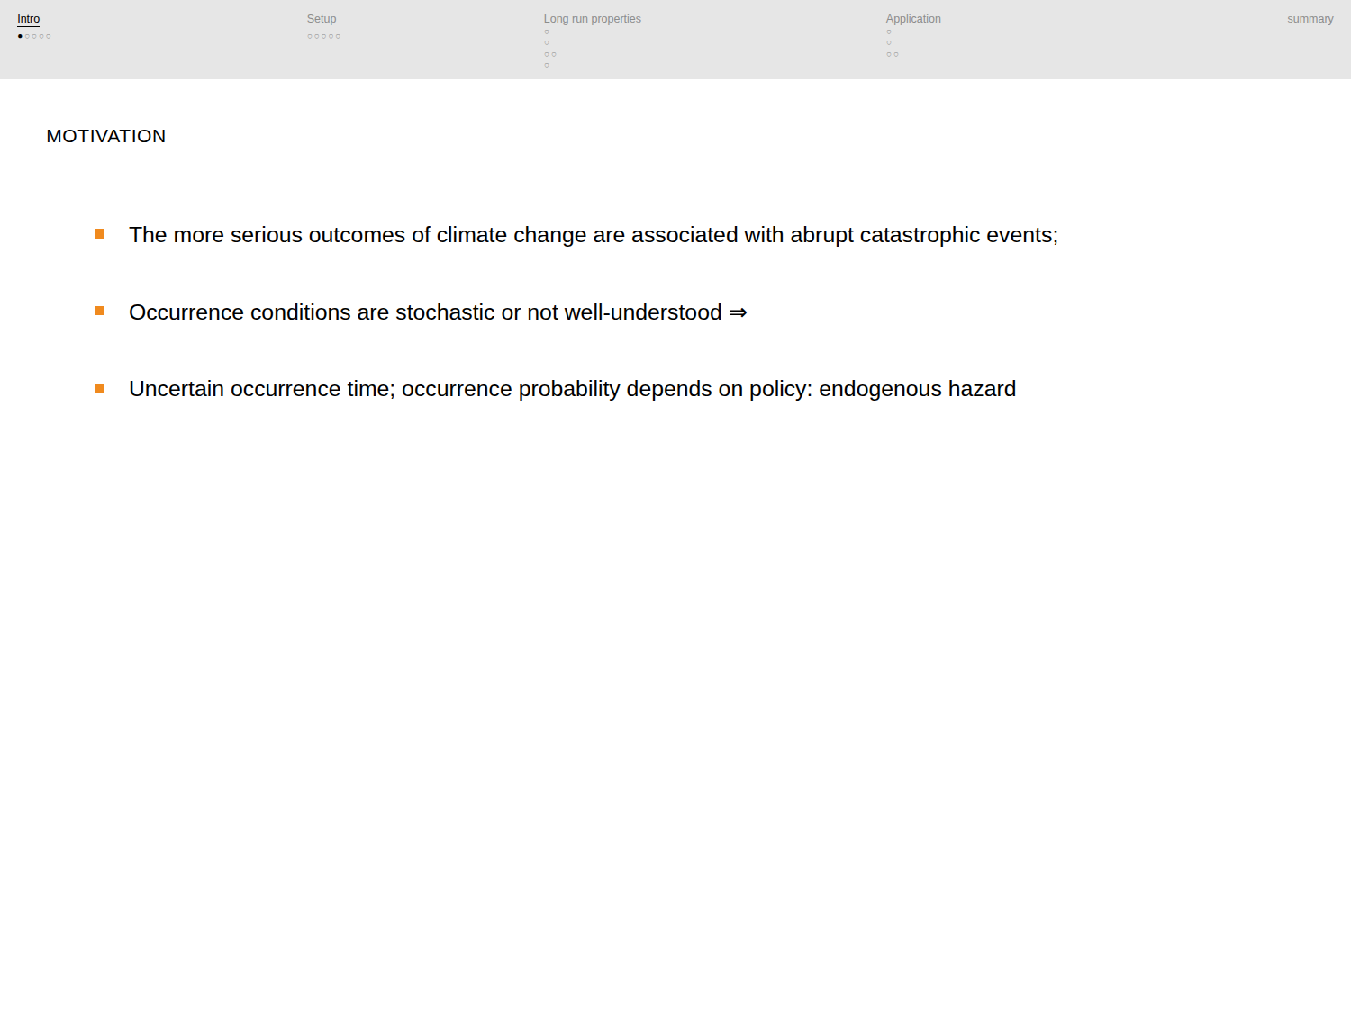| Intro ● ○○○○ | Setup ○○○○○ | Long run properties ○ ○ ○○ ○ | Application ○ ○ ○○ | summary |
Motivation
The more serious outcomes of climate change are associated with abrupt catastrophic events;
Occurrence conditions are stochastic or not well-understood ⇒
Uncertain occurrence time; occurrence probability depends on policy: endogenous hazard